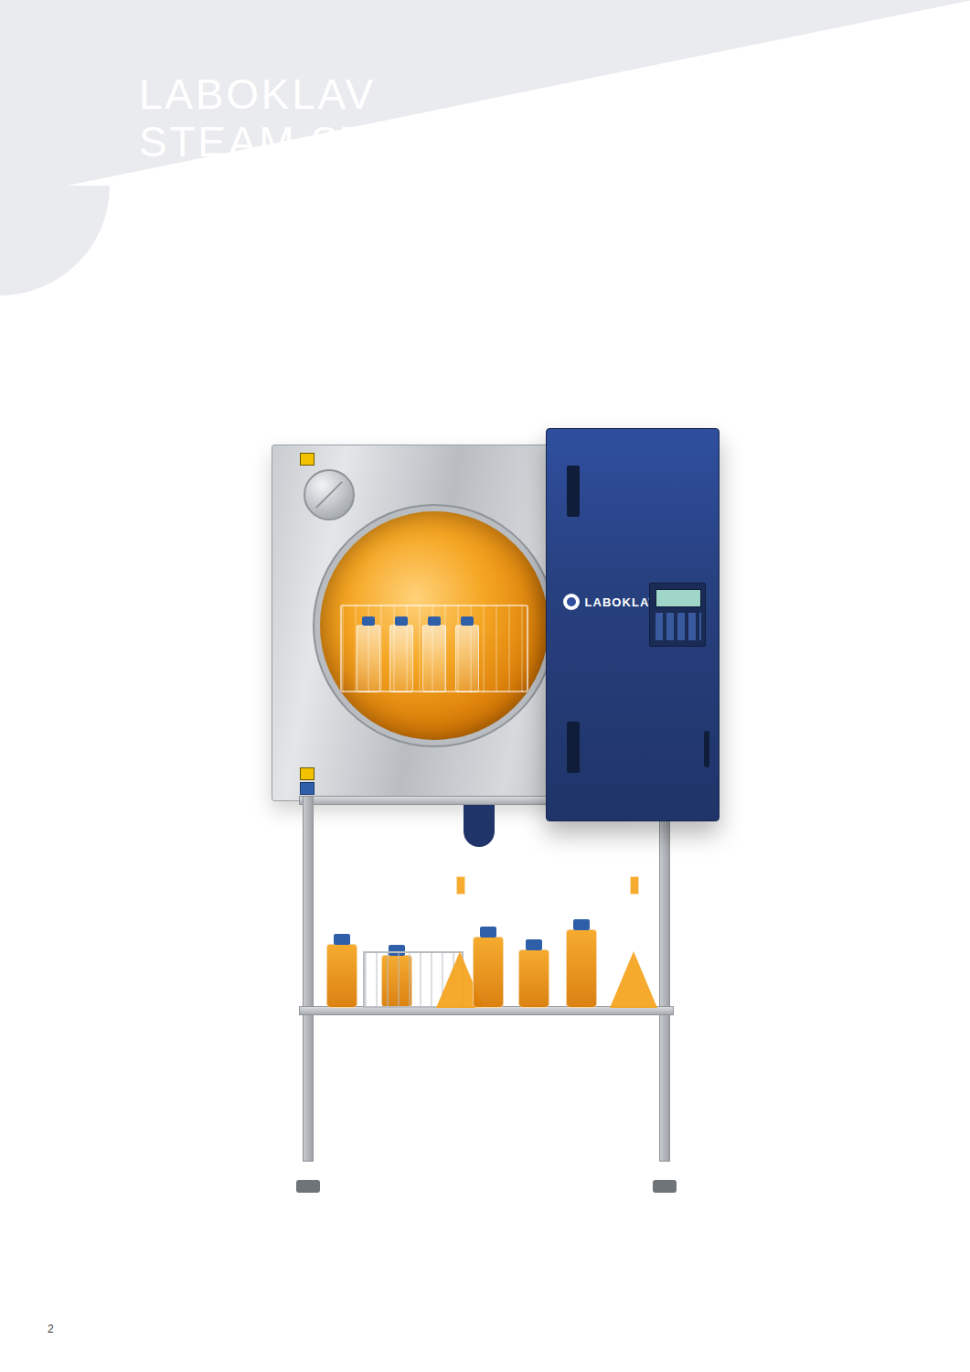LABOKLAVSTEAM STERILIZERS
LABOKLAV
2